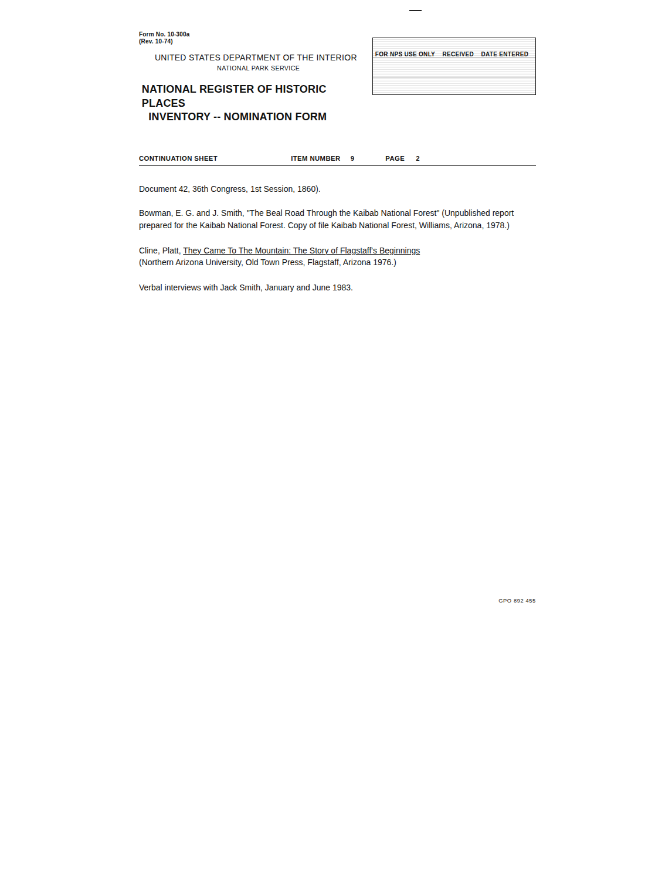Form No. 10-300a
(Rev. 10-74)
UNITED STATES DEPARTMENT OF THE INTERIOR
NATIONAL PARK SERVICE
NATIONAL REGISTER OF HISTORIC PLACES
INVENTORY -- NOMINATION FORM
FOR NPS USE ONLY
RECEIVED
DATE ENTERED
CONTINUATION SHEET
ITEM NUMBER
9
PAGE
2
Document 42, 36th Congress, 1st Session, 1860).
Bowman, E. G. and J. Smith, "The Beal Road Through the Kaibab National Forest" (Unpublished report prepared for the Kaibab National Forest. Copy of file Kaibab National Forest, Williams, Arizona, 1978.)
Cline, Platt, They Came To The Mountain: The Story of Flagstaff's Beginnings
(Northern Arizona University, Old Town Press, Flagstaff, Arizona 1976.)
Verbal interviews with Jack Smith, January and June 1983.
GPO 892 455